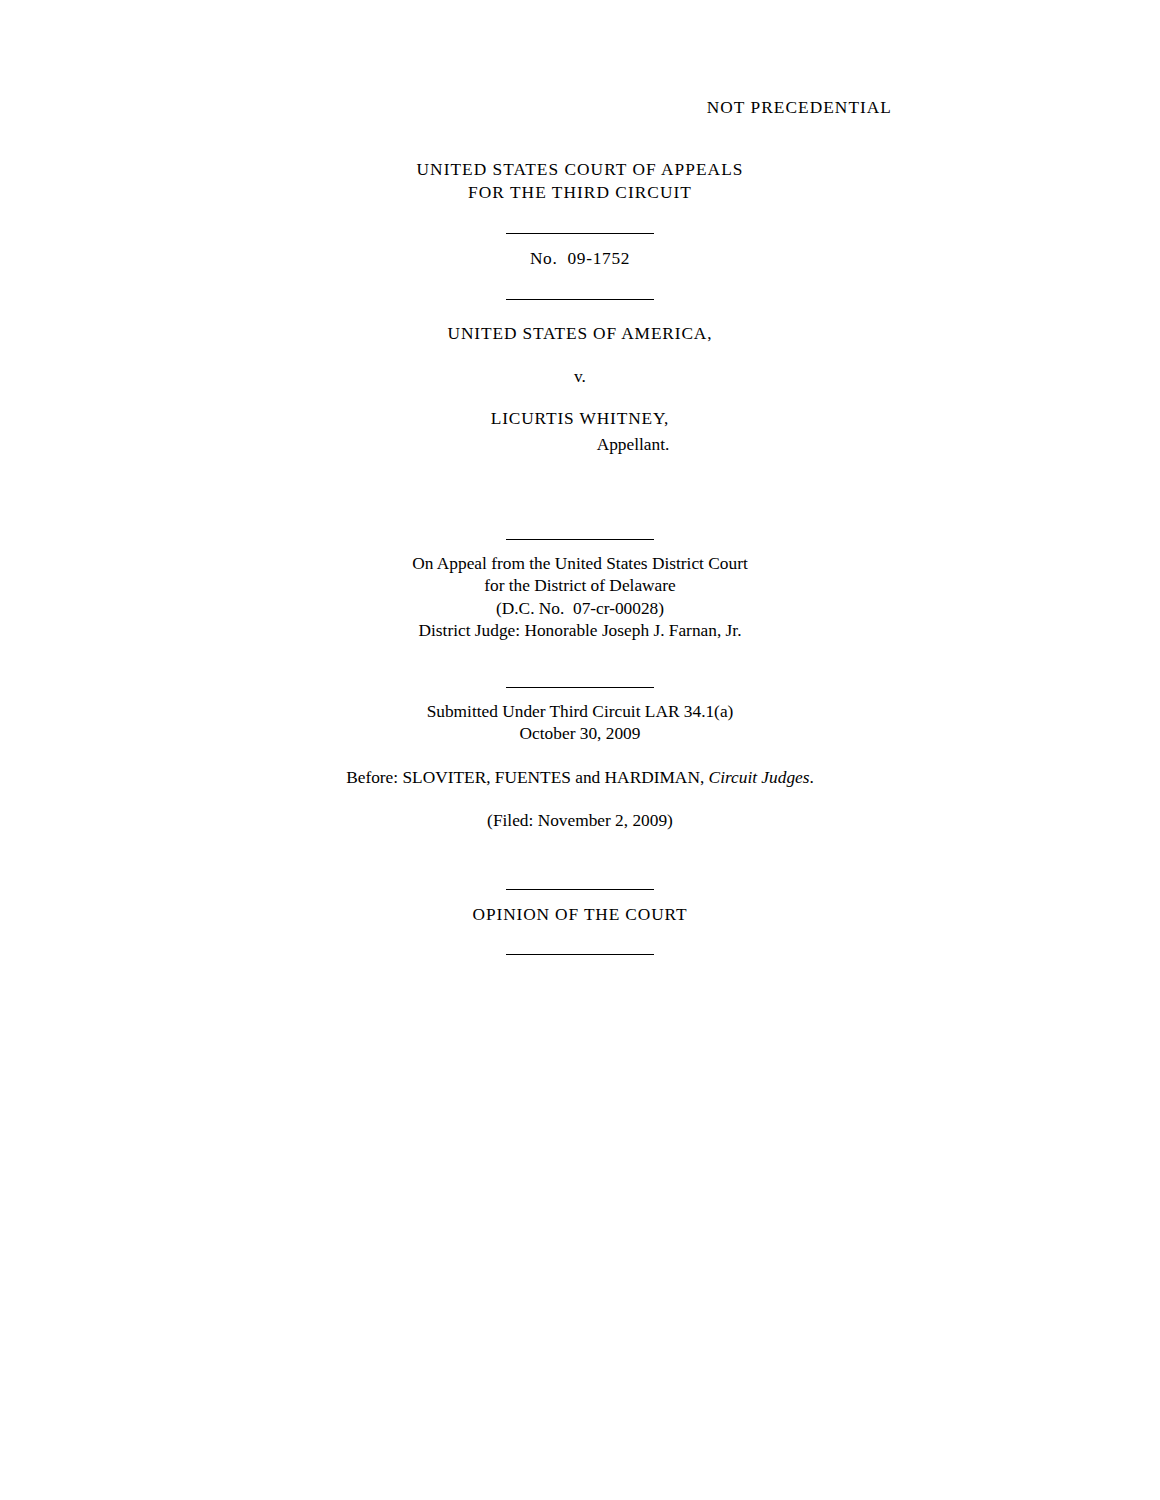NOT PRECEDENTIAL
UNITED STATES COURT OF APPEALSFOR THE THIRD CIRCUIT
No. 09-1752
UNITED STATES OF AMERICA,
v.
LICURTIS WHITNEY, Appellant.
On Appeal from the United States District Court
for the District of Delaware
(D.C. No. 07-cr-00028)
District Judge: Honorable Joseph J. Farnan, Jr.
Submitted Under Third Circuit LAR 34.1(a)
October 30, 2009
Before: SLOVITER, FUENTES and HARDIMAN, Circuit Judges.
(Filed: November 2, 2009)
OPINION OF THE COURT